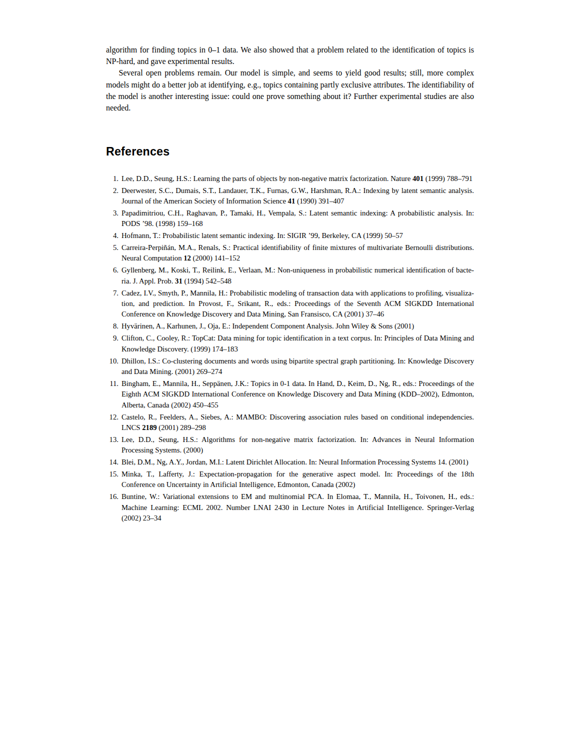algorithm for finding topics in 0–1 data. We also showed that a problem related to the identification of topics is NP-hard, and gave experimental results.
Several open problems remain. Our model is simple, and seems to yield good results; still, more complex models might do a better job at identifying, e.g., topics containing partly exclusive attributes. The identifiability of the model is another interesting issue: could one prove something about it? Further experimental studies are also needed.
References
1. Lee, D.D., Seung, H.S.: Learning the parts of objects by non-negative matrix factorization. Nature 401 (1999) 788–791
2. Deerwester, S.C., Dumais, S.T., Landauer, T.K., Furnas, G.W., Harshman, R.A.: Indexing by latent semantic analysis. Journal of the American Society of Information Science 41 (1990) 391–407
3. Papadimitriou, C.H., Raghavan, P., Tamaki, H., Vempala, S.: Latent semantic indexing: A probabilistic analysis. In: PODS ’98. (1998) 159–168
4. Hofmann, T.: Probabilistic latent semantic indexing. In: SIGIR ’99, Berkeley, CA (1999) 50–57
5. Carreira-Perpiñán, M.A., Renals, S.: Practical identifiability of finite mixtures of multivariate Bernoulli distributions. Neural Computation 12 (2000) 141–152
6. Gyllenberg, M., Koski, T., Reilink, E., Verlaan, M.: Non-uniqueness in probabilistic numerical identification of bacteria. J. Appl. Prob. 31 (1994) 542–548
7. Cadez, I.V., Smyth, P., Mannila, H.: Probabilistic modeling of transaction data with applications to profiling, visualization, and prediction. In Provost, F., Srikant, R., eds.: Proceedings of the Seventh ACM SIGKDD International Conference on Knowledge Discovery and Data Mining, San Fransisco, CA (2001) 37–46
8. Hyvärinen, A., Karhunen, J., Oja, E.: Independent Component Analysis. John Wiley & Sons (2001)
9. Clifton, C., Cooley, R.: TopCat: Data mining for topic identification in a text corpus. In: Principles of Data Mining and Knowledge Discovery. (1999) 174–183
10. Dhillon, I.S.: Co-clustering documents and words using bipartite spectral graph partitioning. In: Knowledge Discovery and Data Mining. (2001) 269–274
11. Bingham, E., Mannila, H., Seppänen, J.K.: Topics in 0-1 data. In Hand, D., Keim, D., Ng, R., eds.: Proceedings of the Eighth ACM SIGKDD International Conference on Knowledge Discovery and Data Mining (KDD–2002), Edmonton, Alberta, Canada (2002) 450–455
12. Castelo, R., Feelders, A., Siebes, A.: MAMBO: Discovering association rules based on conditional independencies. LNCS 2189 (2001) 289–298
13. Lee, D.D., Seung, H.S.: Algorithms for non-negative matrix factorization. In: Advances in Neural Information Processing Systems. (2000)
14. Blei, D.M., Ng, A.Y., Jordan, M.I.: Latent Dirichlet Allocation. In: Neural Information Processing Systems 14. (2001)
15. Minka, T., Lafferty, J.: Expectation-propagation for the generative aspect model. In: Proceedings of the 18th Conference on Uncertainty in Artificial Intelligence, Edmonton, Canada (2002)
16. Buntine, W.: Variational extensions to EM and multinomial PCA. In Elomaa, T., Mannila, H., Toivonen, H., eds.: Machine Learning: ECML 2002. Number LNAI 2430 in Lecture Notes in Artificial Intelligence. Springer-Verlag (2002) 23–34